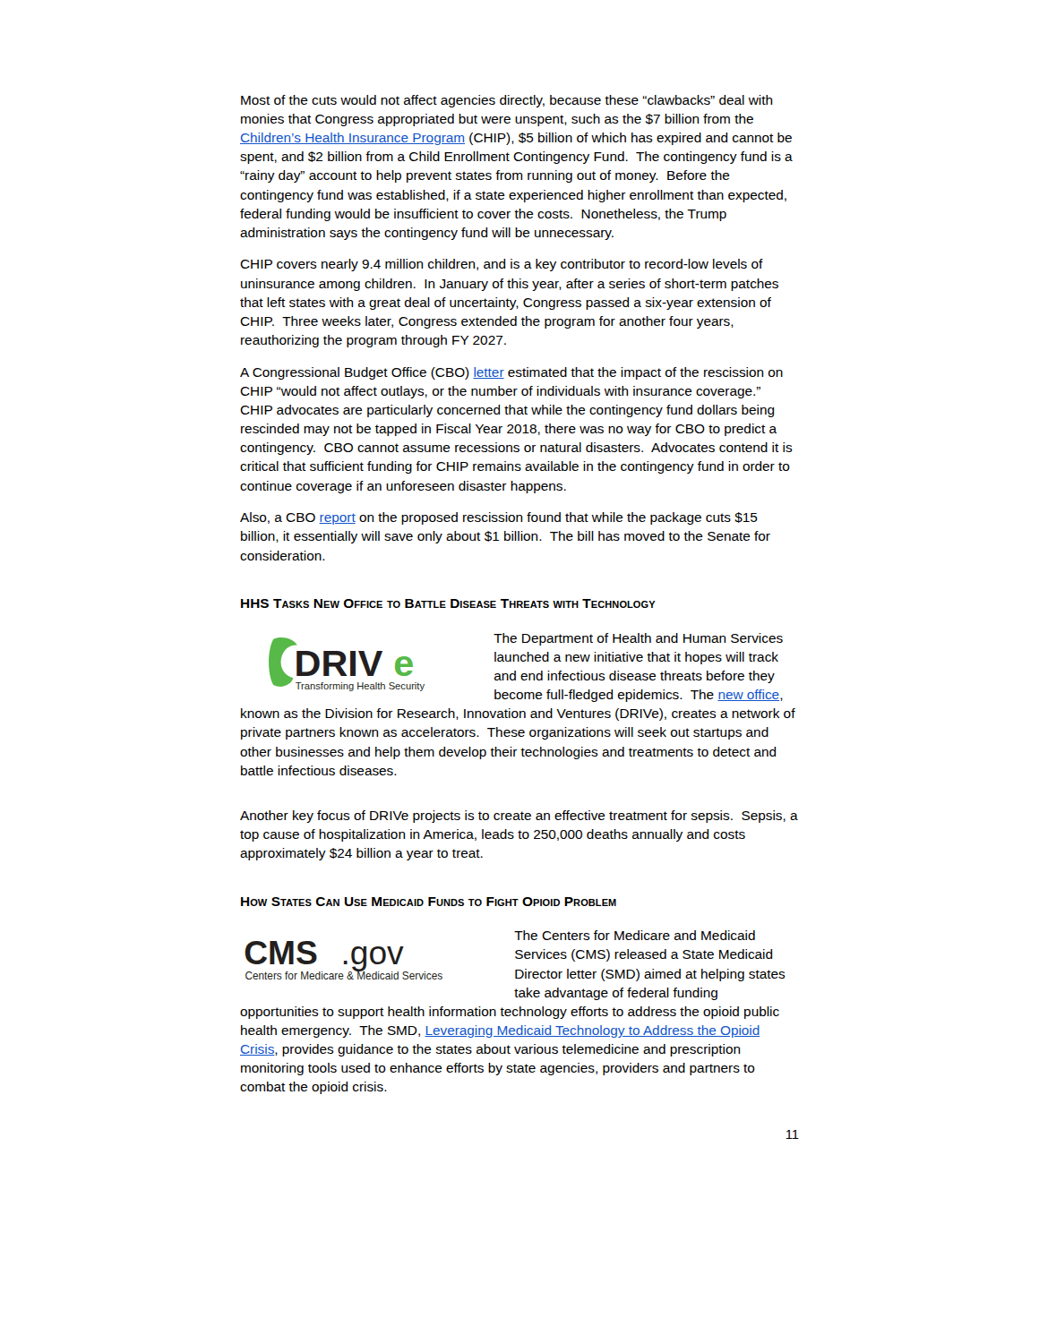Most of the cuts would not affect agencies directly, because these “clawbacks” deal with monies that Congress appropriated but were unspent, such as the $7 billion from the Children’s Health Insurance Program (CHIP), $5 billion of which has expired and cannot be spent, and $2 billion from a Child Enrollment Contingency Fund. The contingency fund is a “rainy day” account to help prevent states from running out of money. Before the contingency fund was established, if a state experienced higher enrollment than expected, federal funding would be insufficient to cover the costs. Nonetheless, the Trump administration says the contingency fund will be unnecessary.
CHIP covers nearly 9.4 million children, and is a key contributor to record-low levels of uninsurance among children. In January of this year, after a series of short-term patches that left states with a great deal of uncertainty, Congress passed a six-year extension of CHIP. Three weeks later, Congress extended the program for another four years, reauthorizing the program through FY 2027.
A Congressional Budget Office (CBO) letter estimated that the impact of the rescission on CHIP “would not affect outlays, or the number of individuals with insurance coverage.” CHIP advocates are particularly concerned that while the contingency fund dollars being rescinded may not be tapped in Fiscal Year 2018, there was no way for CBO to predict a contingency. CBO cannot assume recessions or natural disasters. Advocates contend it is critical that sufficient funding for CHIP remains available in the contingency fund in order to continue coverage if an unforeseen disaster happens.
Also, a CBO report on the proposed rescission found that while the package cuts $15 billion, it essentially will save only about $1 billion. The bill has moved to the Senate for consideration.
HHS Tasks New Office to Battle Disease Threats with Technology
The Department of Health and Human Services launched a new initiative that it hopes will track and end infectious disease threats before they become full-fledged epidemics. The new office, known as the Division for Research, Innovation and Ventures (DRIVe), creates a network of private partners known as accelerators. These organizations will seek out startups and other businesses and help them develop their technologies and treatments to detect and battle infectious diseases.
Another key focus of DRIVe projects is to create an effective treatment for sepsis. Sepsis, a top cause of hospitalization in America, leads to 250,000 deaths annually and costs approximately $24 billion a year to treat.
How States Can Use Medicaid Funds to Fight Opioid Problem
The Centers for Medicare and Medicaid Services (CMS) released a State Medicaid Director letter (SMD) aimed at helping states take advantage of federal funding opportunities to support health information technology efforts to address the opioid public health emergency. The SMD, Leveraging Medicaid Technology to Address the Opioid Crisis, provides guidance to the states about various telemedicine and prescription monitoring tools used to enhance efforts by state agencies, providers and partners to combat the opioid crisis.
11